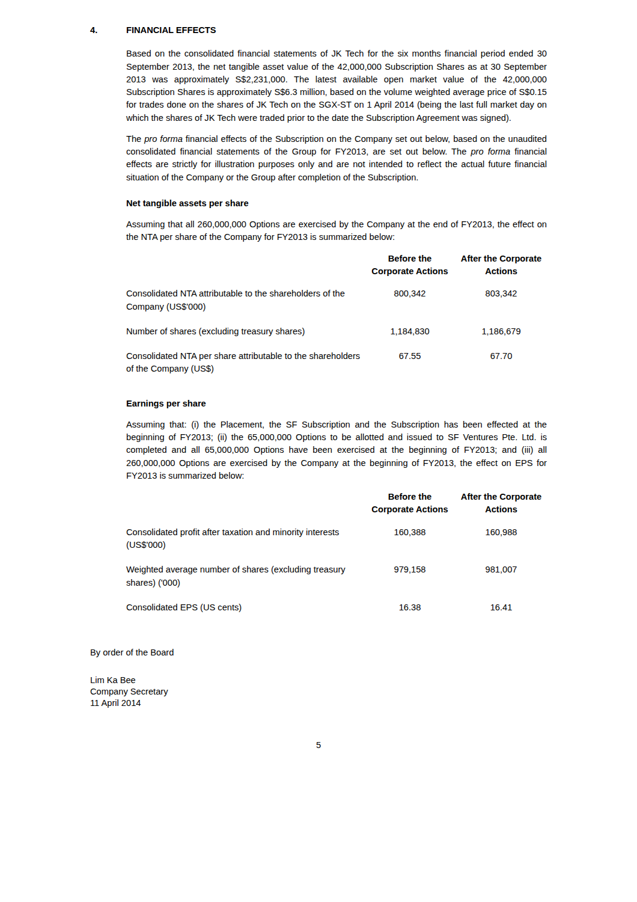4.
FINANCIAL EFFECTS
Based on the consolidated financial statements of JK Tech for the six months financial period ended 30 September 2013, the net tangible asset value of the 42,000,000 Subscription Shares as at 30 September 2013 was approximately S$2,231,000. The latest available open market value of the 42,000,000 Subscription Shares is approximately S$6.3 million, based on the volume weighted average price of S$0.15 for trades done on the shares of JK Tech on the SGX-ST on 1 April 2014 (being the last full market day on which the shares of JK Tech were traded prior to the date the Subscription Agreement was signed).
The pro forma financial effects of the Subscription on the Company set out below, based on the unaudited consolidated financial statements of the Group for FY2013, are set out below. The pro forma financial effects are strictly for illustration purposes only and are not intended to reflect the actual future financial situation of the Company or the Group after completion of the Subscription.
Net tangible assets per share
Assuming that all 260,000,000 Options are exercised by the Company at the end of FY2013, the effect on the NTA per share of the Company for FY2013 is summarized below:
| | Before the Corporate Actions | After the Corporate Actions |
| --- | --- | --- |
| Consolidated NTA attributable to the shareholders of the Company (US$'000) | 800,342 | 803,342 |
| Number of shares (excluding treasury shares) | 1,184,830 | 1,186,679 |
| Consolidated NTA per share attributable to the shareholders of the Company (US$) | 67.55 | 67.70 |
Earnings per share
Assuming that: (i) the Placement, the SF Subscription and the Subscription has been effected at the beginning of FY2013; (ii) the 65,000,000 Options to be allotted and issued to SF Ventures Pte. Ltd. is completed and all 65,000,000 Options have been exercised at the beginning of FY2013; and (iii) all 260,000,000 Options are exercised by the Company at the beginning of FY2013, the effect on EPS for FY2013 is summarized below:
| | Before the Corporate Actions | After the Corporate Actions |
| --- | --- | --- |
| Consolidated profit after taxation and minority interests (US$'000) | 160,388 | 160,988 |
| Weighted average number of shares (excluding treasury shares) ('000) | 979,158 | 981,007 |
| Consolidated EPS (US cents) | 16.38 | 16.41 |
By order of the Board
Lim Ka Bee
Company Secretary
11 April 2014
5